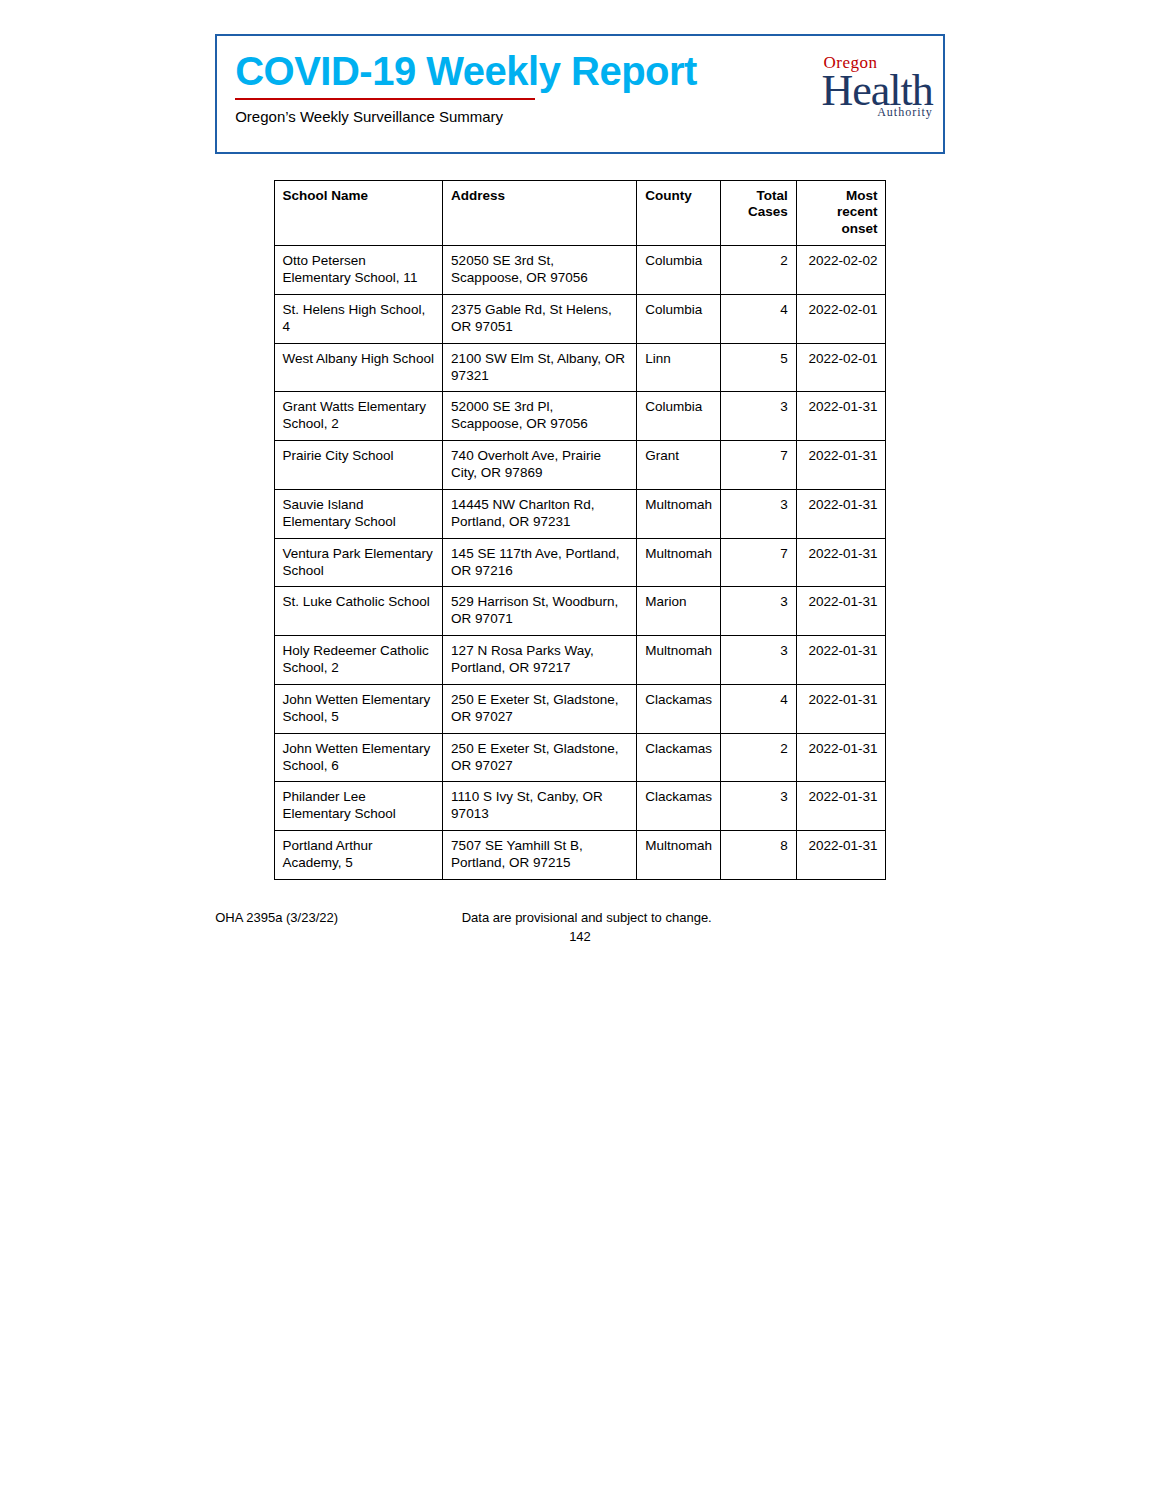COVID-19 Weekly Report
Oregon’s Weekly Surveillance Summary
Oregon
Health
Authority
| School Name | Address | County | Total Cases | Most recent onset |
| --- | --- | --- | --- | --- |
| Otto Petersen Elementary School, 11 | 52050 SE 3rd St, Scappoose, OR 97056 | Columbia | 2 | 2022-02-02 |
| St. Helens High School, 4 | 2375 Gable Rd, St Helens, OR 97051 | Columbia | 4 | 2022-02-01 |
| West Albany High School | 2100 SW Elm St, Albany, OR 97321 | Linn | 5 | 2022-02-01 |
| Grant Watts Elementary School, 2 | 52000 SE 3rd Pl, Scappoose, OR 97056 | Columbia | 3 | 2022-01-31 |
| Prairie City School | 740 Overholt Ave, Prairie City, OR 97869 | Grant | 7 | 2022-01-31 |
| Sauvie Island Elementary School | 14445 NW Charlton Rd, Portland, OR 97231 | Multnomah | 3 | 2022-01-31 |
| Ventura Park Elementary School | 145 SE 117th Ave, Portland, OR 97216 | Multnomah | 7 | 2022-01-31 |
| St. Luke Catholic School | 529 Harrison St, Woodburn, OR 97071 | Marion | 3 | 2022-01-31 |
| Holy Redeemer Catholic School, 2 | 127 N Rosa Parks Way, Portland, OR 97217 | Multnomah | 3 | 2022-01-31 |
| John Wetten Elementary School, 5 | 250 E Exeter St, Gladstone, OR 97027 | Clackamas | 4 | 2022-01-31 |
| John Wetten Elementary School, 6 | 250 E Exeter St, Gladstone, OR 97027 | Clackamas | 2 | 2022-01-31 |
| Philander Lee Elementary School | 1110 S Ivy St, Canby, OR 97013 | Clackamas | 3 | 2022-01-31 |
| Portland Arthur Academy, 5 | 7507 SE Yamhill St B, Portland, OR 97215 | Multnomah | 8 | 2022-01-31 |
OHA 2395a (3/23/22) Data are provisional and subject to change.
142